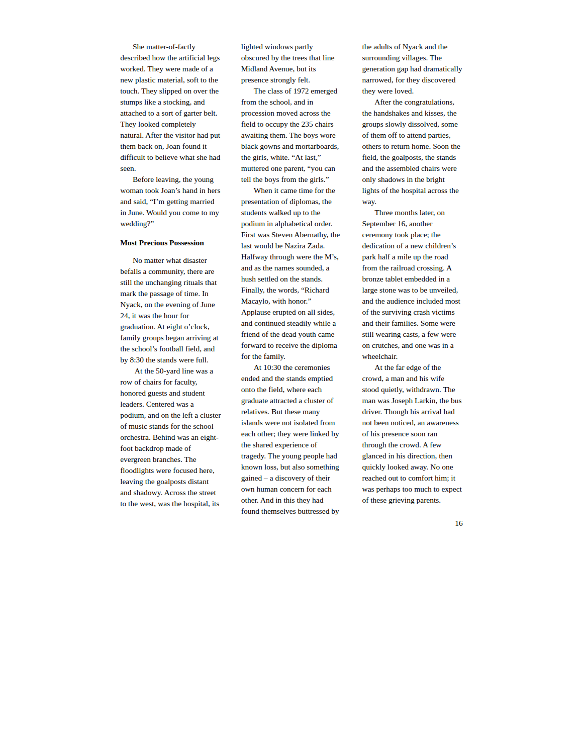She matter-of-factly described how the artificial legs worked. They were made of a new plastic material, soft to the touch. They slipped on over the stumps like a stocking, and attached to a sort of garter belt. They looked completely natural. After the visitor had put them back on, Joan found it difficult to believe what she had seen.
Before leaving, the young woman took Joan’s hand in hers and said, “I’m getting married in June. Would you come to my wedding?”
Most Precious Possession
No matter what disaster befalls a community, there are still the unchanging rituals that mark the passage of time. In Nyack, on the evening of June 24, it was the hour for graduation. At eight o’clock, family groups began arriving at the school’s football field, and by 8:30 the stands were full.
At the 50-yard line was a row of chairs for faculty, honored guests and student leaders. Centered was a podium, and on the left a cluster of music stands for the school orchestra. Behind was an eight-foot backdrop made of evergreen branches. The floodlights were focused here, leaving the goalposts distant and shadowy. Across the street to the west, was the hospital, its lighted windows partly obscured by the trees that line Midland Avenue, but its presence strongly felt.
The class of 1972 emerged from the school, and in procession moved across the field to occupy the 235 chairs awaiting them. The boys wore black gowns and mortarboards, the girls, white. “At last,” muttered one parent, “you can tell the boys from the girls.”
When it came time for the presentation of diplomas, the students walked up to the podium in alphabetical order. First was Steven Abernathy, the last would be Nazira Zada. Halfway through were the M’s, and as the names sounded, a hush settled on the stands. Finally, the words, “Richard Macaylo, with honor.” Applause erupted on all sides, and continued steadily while a friend of the dead youth came forward to receive the diploma for the family.
At 10:30 the ceremonies ended and the stands emptied onto the field, where each graduate attracted a cluster of relatives. But these many islands were not isolated from each other; they were linked by the shared experience of tragedy. The young people had known loss, but also something gained – a discovery of their own human concern for each other. And in this they had found themselves buttressed by the adults of Nyack and the surrounding villages. The generation gap had dramatically narrowed, for they discovered they were loved.
After the congratulations, the handshakes and kisses, the groups slowly dissolved, some of them off to attend parties, others to return home. Soon the field, the goalposts, the stands and the assembled chairs were only shadows in the bright lights of the hospital across the way.
Three months later, on September 16, another ceremony took place; the dedication of a new children’s park half a mile up the road from the railroad crossing. A bronze tablet embedded in a large stone was to be unveiled, and the audience included most of the surviving crash victims and their families. Some were still wearing casts, a few were on crutches, and one was in a wheelchair.
At the far edge of the crowd, a man and his wife stood quietly, withdrawn. The man was Joseph Larkin, the bus driver. Though his arrival had not been noticed, an awareness of his presence soon ran through the crowd. A few glanced in his direction, then quickly looked away. No one reached out to comfort him; it was perhaps too much to expect of these grieving parents.
16